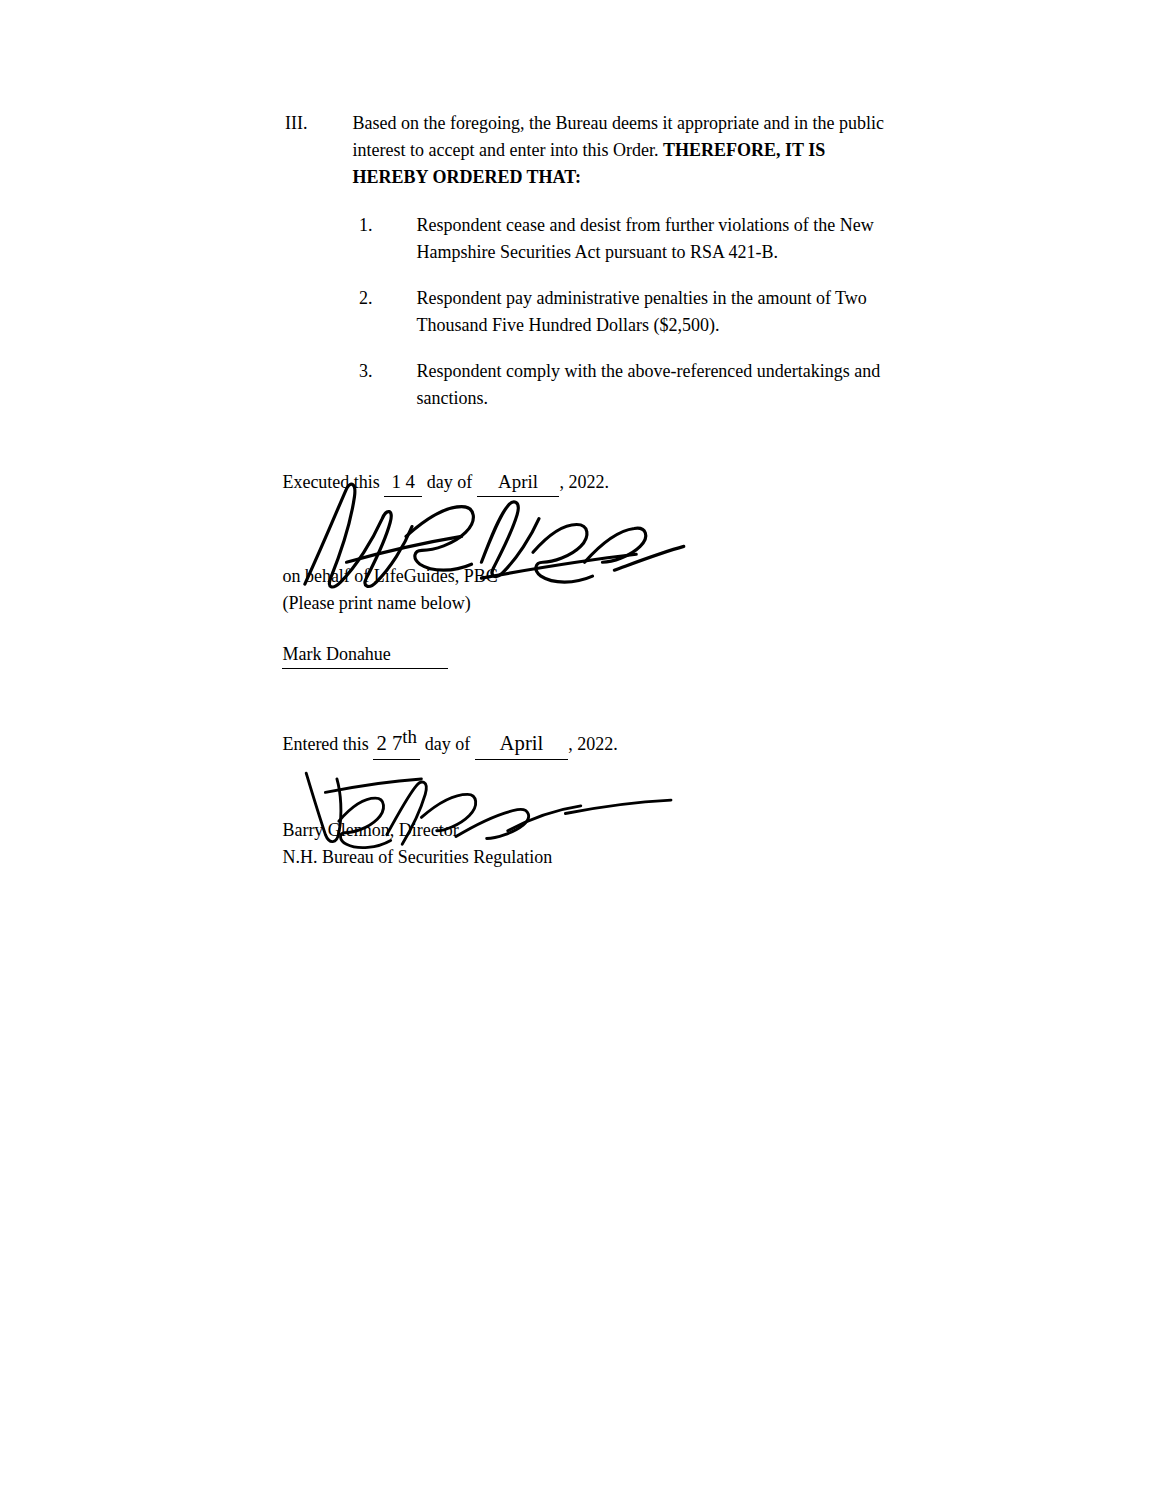III.
Based on the foregoing, the Bureau deems it appropriate and in the public interest to accept and enter into this Order. THEREFORE, IT IS HEREBY ORDERED THAT:
1.
Respondent cease and desist from further violations of the New Hampshire Securities Act pursuant to RSA 421-B.
2.
Respondent pay administrative penalties in the amount of Two Thousand Five Hundred Dollars ($2,500).
3.
Respondent comply with the above-referenced undertakings and sanctions.
Executed this 1 4 day of April, 2022.
on behalf of LifeGuides, PBC
(Please print name below)
Mark Donahue
Entered this 2 7 th day of April, 2022.
Barry Glennon, Director
N.H. Bureau of Securities Regulation